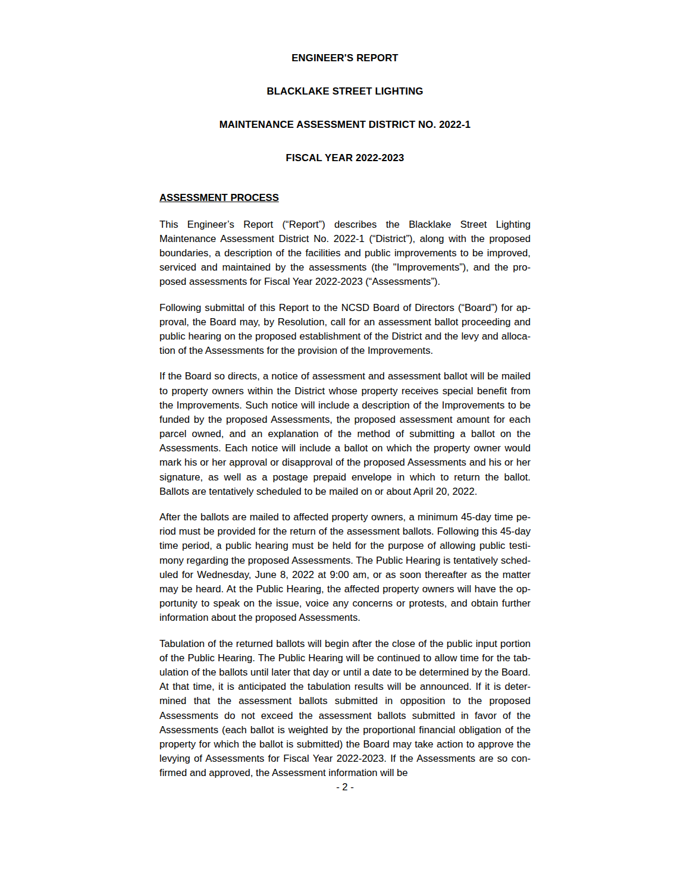ENGINEER'S REPORT
BLACKLAKE STREET LIGHTING
MAINTENANCE ASSESSMENT DISTRICT NO. 2022-1
FISCAL YEAR 2022-2023
ASSESSMENT PROCESS
This Engineer’s Report (“Report”) describes the Blacklake Street Lighting Maintenance Assessment District No. 2022-1 (“District”), along with the proposed boundaries, a description of the facilities and public improvements to be improved, serviced and maintained by the assessments (the "Improvements”), and the proposed assessments for Fiscal Year 2022-2023 (“Assessments”).
Following submittal of this Report to the NCSD Board of Directors (“Board”) for approval, the Board may, by Resolution, call for an assessment ballot proceeding and public hearing on the proposed establishment of the District and the levy and allocation of the Assessments for the provision of the Improvements.
If the Board so directs, a notice of assessment and assessment ballot will be mailed to property owners within the District whose property receives special benefit from the Improvements. Such notice will include a description of the Improvements to be funded by the proposed Assessments, the proposed assessment amount for each parcel owned, and an explanation of the method of submitting a ballot on the Assessments. Each notice will include a ballot on which the property owner would mark his or her approval or disapproval of the proposed Assessments and his or her signature, as well as a postage prepaid envelope in which to return the ballot. Ballots are tentatively scheduled to be mailed on or about April 20, 2022.
After the ballots are mailed to affected property owners, a minimum 45-day time period must be provided for the return of the assessment ballots. Following this 45-day time period, a public hearing must be held for the purpose of allowing public testimony regarding the proposed Assessments. The Public Hearing is tentatively scheduled for Wednesday, June 8, 2022 at 9:00 am, or as soon thereafter as the matter may be heard. At the Public Hearing, the affected property owners will have the opportunity to speak on the issue, voice any concerns or protests, and obtain further information about the proposed Assessments.
Tabulation of the returned ballots will begin after the close of the public input portion of the Public Hearing. The Public Hearing will be continued to allow time for the tabulation of the ballots until later that day or until a date to be determined by the Board. At that time, it is anticipated the tabulation results will be announced. If it is determined that the assessment ballots submitted in opposition to the proposed Assessments do not exceed the assessment ballots submitted in favor of the Assessments (each ballot is weighted by the proportional financial obligation of the property for which the ballot is submitted) the Board may take action to approve the levying of Assessments for Fiscal Year 2022-2023. If the Assessments are so confirmed and approved, the Assessment information will be
- 2 -